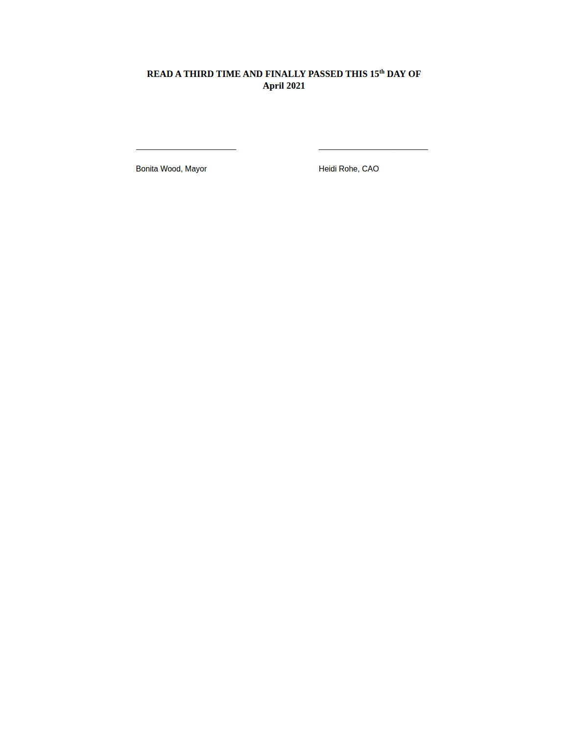READ A THIRD TIME AND FINALLY PASSED THIS 15th DAY OF April 2021
| _______________________ Bonita Wood, Mayor | | _________________________ Heidi Rohe, CAO |